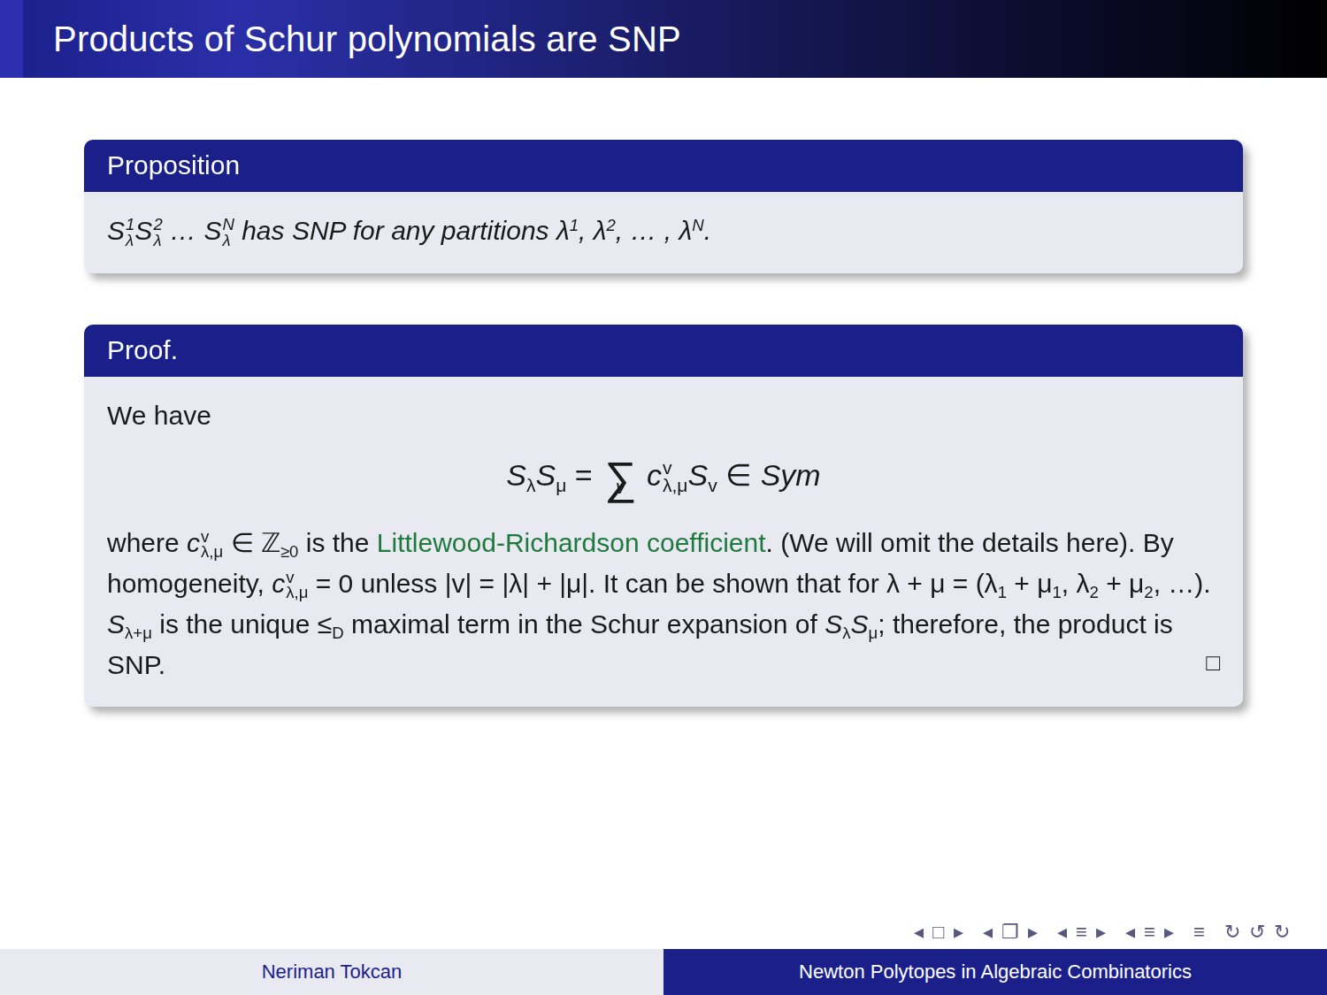Products of Schur polynomials are SNP
Proposition
S 1 λ S 2 λ … SNλ has SNP for any partitions λ1, λ2, … , λN.
Proof.
We have
SλSμ = ∑v cvλ,μ Sv ∈ Sym
where cvλ,μ ∈ ℤ≥0 is the Littlewood-Richardson coefficient. (We will omit the details here). By homogeneity, cvλ,μ = 0 unless |v| = |λ| + |μ|. It can be shown that for λ + μ = (λ1 + μ1, λ2 + μ2, …). Sλ+μ is the unique ≤D maximal term in the Schur expansion of SλSμ; therefore, the product is SNP. □
◂ □ ▸ ◂ ❐ ▸ ◂ ≡ ▸ ◂ ≡ ▸ ≡ ↻ ↺ ↻
Neriman Tokcan
Newton Polytopes in Algebraic Combinatorics